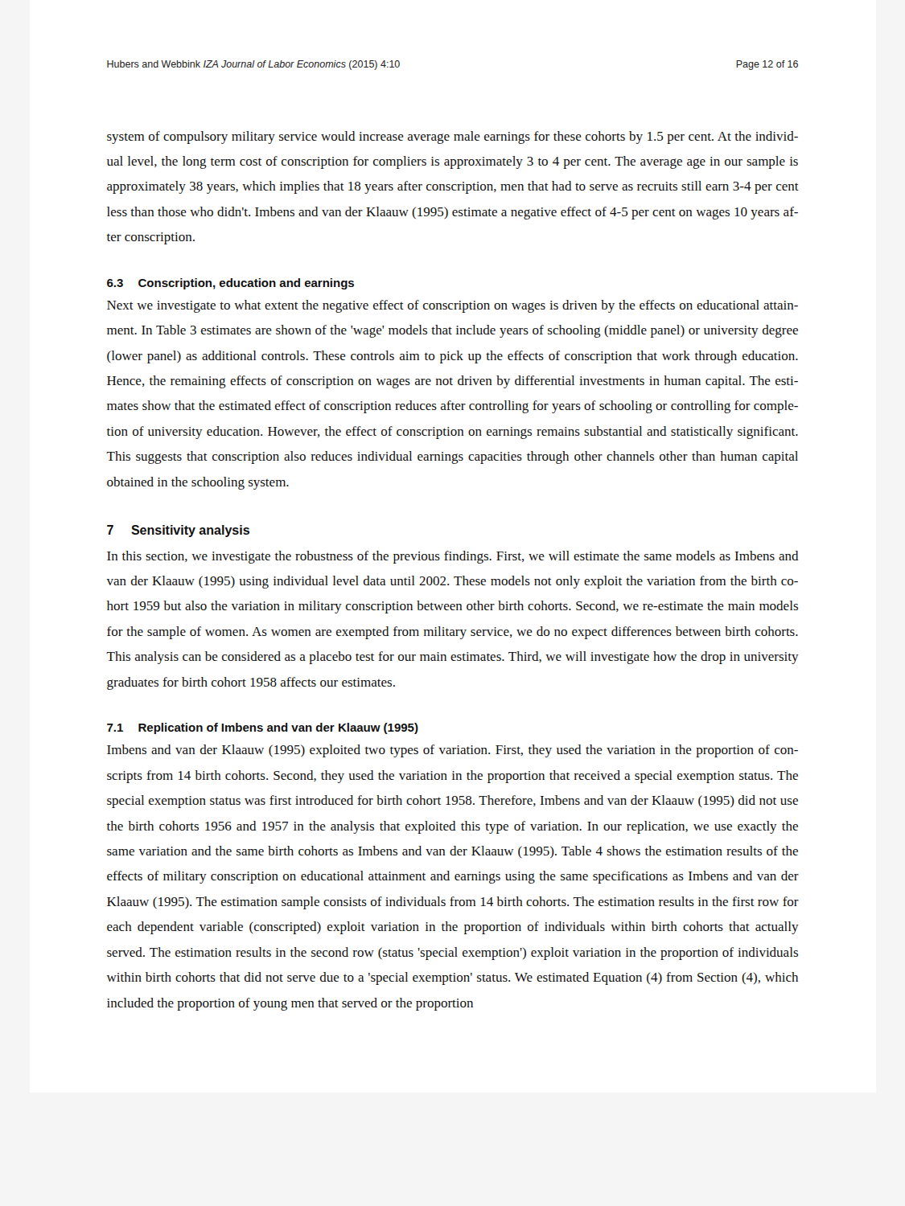Hubers and Webbink IZA Journal of Labor Economics (2015) 4:10
Page 12 of 16
system of compulsory military service would increase average male earnings for these cohorts by 1.5 per cent. At the individual level, the long term cost of conscription for compliers is approximately 3 to 4 per cent. The average age in our sample is approximately 38 years, which implies that 18 years after conscription, men that had to serve as recruits still earn 3-4 per cent less than those who didn't. Imbens and van der Klaauw (1995) estimate a negative effect of 4-5 per cent on wages 10 years after conscription.
6.3 Conscription, education and earnings
Next we investigate to what extent the negative effect of conscription on wages is driven by the effects on educational attainment. In Table 3 estimates are shown of the 'wage' models that include years of schooling (middle panel) or university degree (lower panel) as additional controls. These controls aim to pick up the effects of conscription that work through education. Hence, the remaining effects of conscription on wages are not driven by differential investments in human capital. The estimates show that the estimated effect of conscription reduces after controlling for years of schooling or controlling for completion of university education. However, the effect of conscription on earnings remains substantial and statistically significant. This suggests that conscription also reduces individual earnings capacities through other channels other than human capital obtained in the schooling system.
7 Sensitivity analysis
In this section, we investigate the robustness of the previous findings. First, we will estimate the same models as Imbens and van der Klaauw (1995) using individual level data until 2002. These models not only exploit the variation from the birth cohort 1959 but also the variation in military conscription between other birth cohorts. Second, we re-estimate the main models for the sample of women. As women are exempted from military service, we do no expect differences between birth cohorts. This analysis can be considered as a placebo test for our main estimates. Third, we will investigate how the drop in university graduates for birth cohort 1958 affects our estimates.
7.1 Replication of Imbens and van der Klaauw (1995)
Imbens and van der Klaauw (1995) exploited two types of variation. First, they used the variation in the proportion of conscripts from 14 birth cohorts. Second, they used the variation in the proportion that received a special exemption status. The special exemption status was first introduced for birth cohort 1958. Therefore, Imbens and van der Klaauw (1995) did not use the birth cohorts 1956 and 1957 in the analysis that exploited this type of variation. In our replication, we use exactly the same variation and the same birth cohorts as Imbens and van der Klaauw (1995). Table 4 shows the estimation results of the effects of military conscription on educational attainment and earnings using the same specifications as Imbens and van der Klaauw (1995). The estimation sample consists of individuals from 14 birth cohorts. The estimation results in the first row for each dependent variable (conscripted) exploit variation in the proportion of individuals within birth cohorts that actually served. The estimation results in the second row (status 'special exemption') exploit variation in the proportion of individuals within birth cohorts that did not serve due to a 'special exemption' status. We estimated Equation (4) from Section (4), which included the proportion of young men that served or the proportion